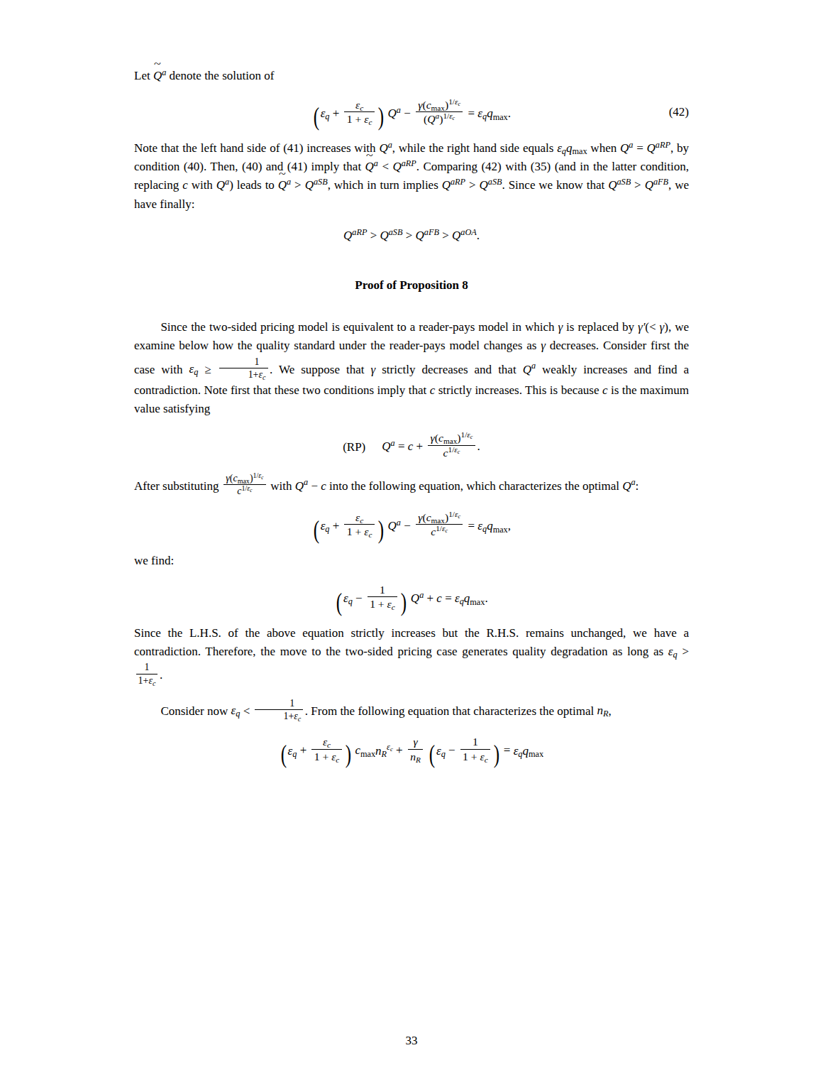Let ~Qa denote the solution of
(εq + εc 1 + εc) Qa − γ(cmax)1/εc(Qa)1/εc = εqqmax. (42)
Note that the left hand side of (41) increases with Qa, while the right hand side equals εqqmax when Qa = QaRP, by condition (40). Then, (40) and (41) imply that ~Qa < QaRP. Comparing (42) with (35) (and in the latter condition, replacing c with Qa) leads to ~Qa > QaSB, which in turn implies QaRP > QaSB. Since we know that QaSB > QaFB, we have finally:
QaRP > QaSB > QaFB > QaOA.
Proof of Proposition 8
Since the two-sided pricing model is equivalent to a reader-pays model in which γ is replaced by γ′(< γ), we examine below how the quality standard under the reader-pays model changes as γ decreases. Consider first the case with εq ≥ 11+εc. We suppose that γ strictly decreases and that Qa weakly increases and find a contradiction. Note first that these two conditions imply that c strictly increases. This is because c is the maximum value satisfying
(RP) Qa = c + γ(cmax)1/εc c1/εc.
After substituting γ(cmax)1/εc c1/εc with Qa − c into the following equation, which characterizes the optimal Qa:
(εq + εc 1 + εc) Qa − γ(cmax)1/εc c1/εc = εqqmax,
we find:
(εq − 11 + εc) Qa + c = εqqmax.
Since the L.H.S. of the above equation strictly increases but the R.H.S. remains unchanged, we have a contradiction. Therefore, the move to the two-sided pricing case generates quality degradation as long as εq > 11+εc.
Consider now εq < 11+εc. From the following equation that characterizes the optimal nR,
(εq + εc 1 + εc) cmaxnRεc + γnR (εq − 11 + εc) = εqqmax
33